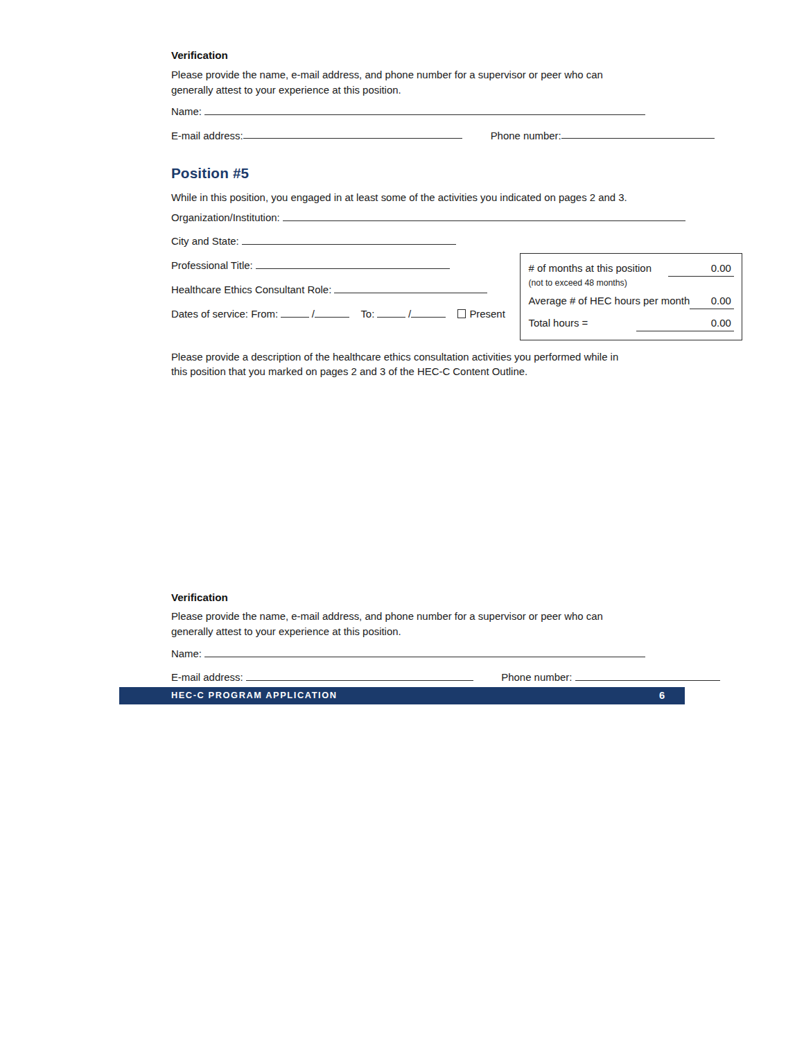Verification
Please provide the name, e-mail address, and phone number for a supervisor or peer who can generally attest to your experience at this position.
Name:
E-mail address: Phone number:
Position #5
While in this position, you engaged in at least some of the activities you indicated on pages 2 and 3.
Organization/Institution:
City and State:
Professional Title:
Healthcare Ethics Consultant Role:
Dates of service: From: / To: / Present
# of months at this position 0.00
(not to exceed 48 months)
Average # of HEC hours per month 0.00
Total hours = 0.00
Please provide a description of the healthcare ethics consultation activities you performed while in this position that you marked on pages 2 and 3 of the HEC-C Content Outline.
Verification
Please provide the name, e-mail address, and phone number for a supervisor or peer who can generally attest to your experience at this position.
Name:
E-mail address: Phone number:
HEC-C PROGRAM APPLICATION
6